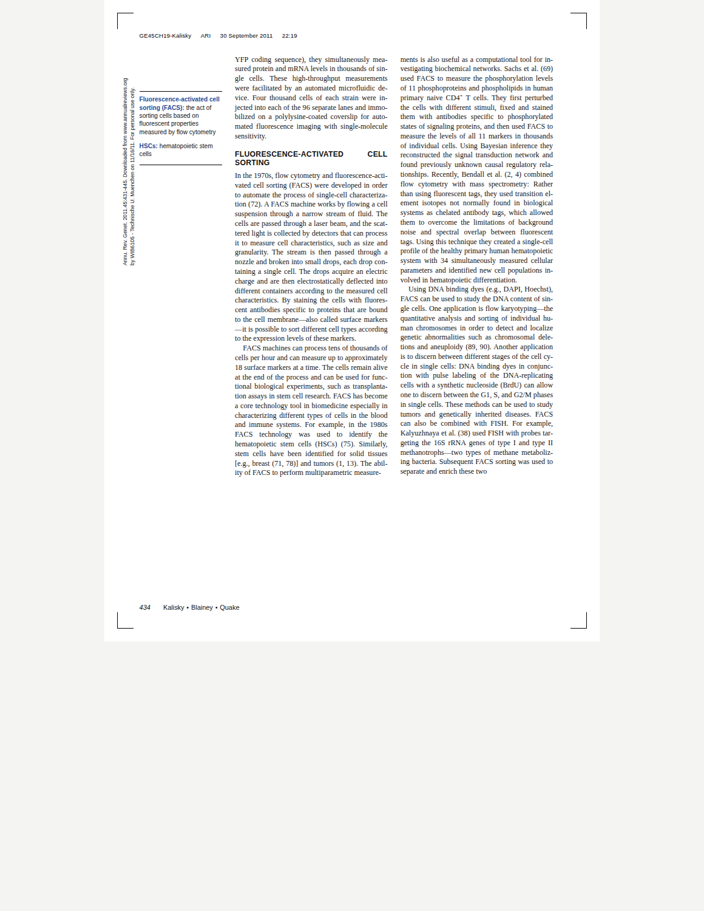GE45CH19-Kalisky ARI 30 September 2011 22:19
Annu. Rev. Genet. 2011.45:431-445. Downloaded from www.annualreviews.org
by WIB6105 - Technische U. Muenchen on 11/16/11. For personal use only.
Fluorescence-activated cell sorting (FACS): the act of sorting cells based on fluorescent properties measured by flow cytometry
HSCs: hematopoietic stem cells
YFP coding sequence), they simultaneously measured protein and mRNA levels in thousands of single cells. These high-throughput measurements were facilitated by an automated microfluidic device. Four thousand cells of each strain were injected into each of the 96 separate lanes and immobilized on a polylysine-coated coverslip for automated fluorescence imaging with single-molecule sensitivity.
FLUORESCENCE-ACTIVATED CELL SORTING
In the 1970s, flow cytometry and fluorescence-activated cell sorting (FACS) were developed in order to automate the process of single-cell characterization (72). A FACS machine works by flowing a cell suspension through a narrow stream of fluid. The cells are passed through a laser beam, and the scattered light is collected by detectors that can process it to measure cell characteristics, such as size and granularity. The stream is then passed through a nozzle and broken into small drops, each drop containing a single cell. The drops acquire an electric charge and are then electrostatically deflected into different containers according to the measured cell characteristics. By staining the cells with fluorescent antibodies specific to proteins that are bound to the cell membrane—also called surface markers—it is possible to sort different cell types according to the expression levels of these markers.
FACS machines can process tens of thousands of cells per hour and can measure up to approximately 18 surface markers at a time. The cells remain alive at the end of the process and can be used for functional biological experiments, such as transplantation assays in stem cell research. FACS has become a core technology tool in biomedicine especially in characterizing different types of cells in the blood and immune systems. For example, in the 1980s FACS technology was used to identify the hematopoietic stem cells (HSCs) (75). Similarly, stem cells have been identified for solid tissues [e.g., breast (71, 78)] and tumors (1, 13). The ability of FACS to perform multiparametric measure-
ments is also useful as a computational tool for investigating biochemical networks. Sachs et al. (69) used FACS to measure the phosphorylation levels of 11 phosphoproteins and phospholipids in human primary naive CD4+ T cells. They first perturbed the cells with different stimuli, fixed and stained them with antibodies specific to phosphorylated states of signaling proteins, and then used FACS to measure the levels of all 11 markers in thousands of individual cells. Using Bayesian inference they reconstructed the signal transduction network and found previously unknown causal regulatory relationships. Recently, Bendall et al. (2, 4) combined flow cytometry with mass spectrometry: Rather than using fluorescent tags, they used transition element isotopes not normally found in biological systems as chelated antibody tags, which allowed them to overcome the limitations of background noise and spectral overlap between fluorescent tags. Using this technique they created a single-cell profile of the healthy primary human hematopoietic system with 34 simultaneously measured cellular parameters and identified new cell populations involved in hematopoietic differentiation.
Using DNA binding dyes (e.g., DAPI, Hoechst), FACS can be used to study the DNA content of single cells. One application is flow karyotyping—the quantitative analysis and sorting of individual human chromosomes in order to detect and localize genetic abnormalities such as chromosomal deletions and aneuploidy (89, 90). Another application is to discern between different stages of the cell cycle in single cells: DNA binding dyes in conjunction with pulse labeling of the DNA-replicating cells with a synthetic nucleoside (BrdU) can allow one to discern between the G1, S, and G2/M phases in single cells. These methods can be used to study tumors and genetically inherited diseases. FACS can also be combined with FISH. For example, Kalyuzhnaya et al. (38) used FISH with probes targeting the 16S rRNA genes of type I and type II methanotrophs—two types of methane metabolizing bacteria. Subsequent FACS sorting was used to separate and enrich these two
434 Kalisky•Blainey•Quake